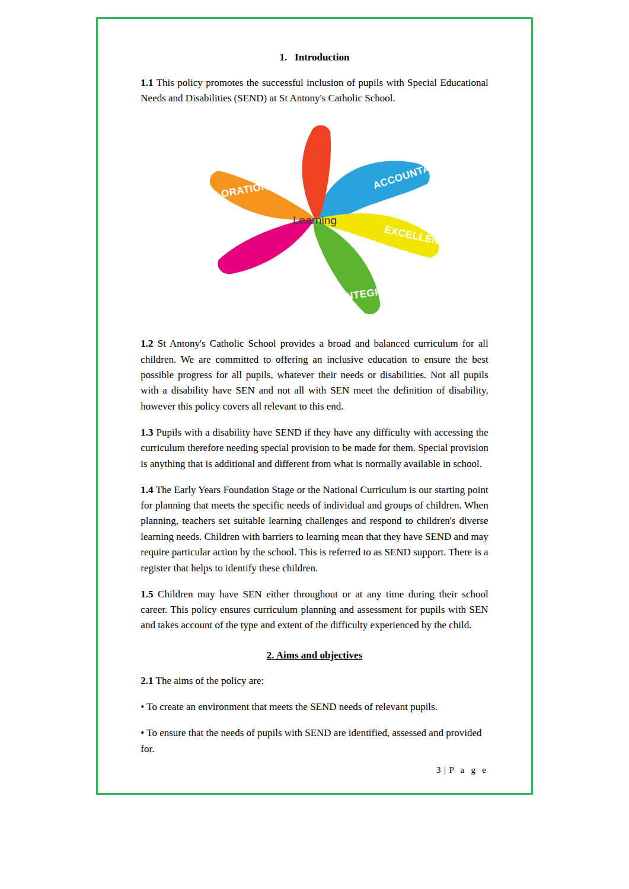1. Introduction
1.1 This policy promotes the successful inclusion of pupils with Special Educational Needs and Disabilities (SEND) at St Antony's Catholic School.
ACCOUNTABILITY EXCELLENCE INTEGRITY INCLUSIVENESS EXPLORATION COMMUNITY Learning
1.2 St Antony's Catholic School provides a broad and balanced curriculum for all children. We are committed to offering an inclusive education to ensure the best possible progress for all pupils, whatever their needs or disabilities. Not all pupils with a disability have SEN and not all with SEN meet the definition of disability, however this policy covers all relevant to this end.
1.3 Pupils with a disability have SEND if they have any difficulty with accessing the curriculum therefore needing special provision to be made for them. Special provision is anything that is additional and different from what is normally available in school.
1.4 The Early Years Foundation Stage or the National Curriculum is our starting point for planning that meets the specific needs of individual and groups of children. When planning, teachers set suitable learning challenges and respond to children's diverse learning needs. Children with barriers to learning mean that they have SEND and may require particular action by the school. This is referred to as SEND support. There is a register that helps to identify these children.
1.5 Children may have SEN either throughout or at any time during their school career. This policy ensures curriculum planning and assessment for pupils with SEN and takes account of the type and extent of the difficulty experienced by the child.
2. Aims and objectives
2.1 The aims of the policy are:
• To create an environment that meets the SEND needs of relevant pupils.
• To ensure that the needs of pupils with SEND are identified, assessed and provided for.
3 | P a g e